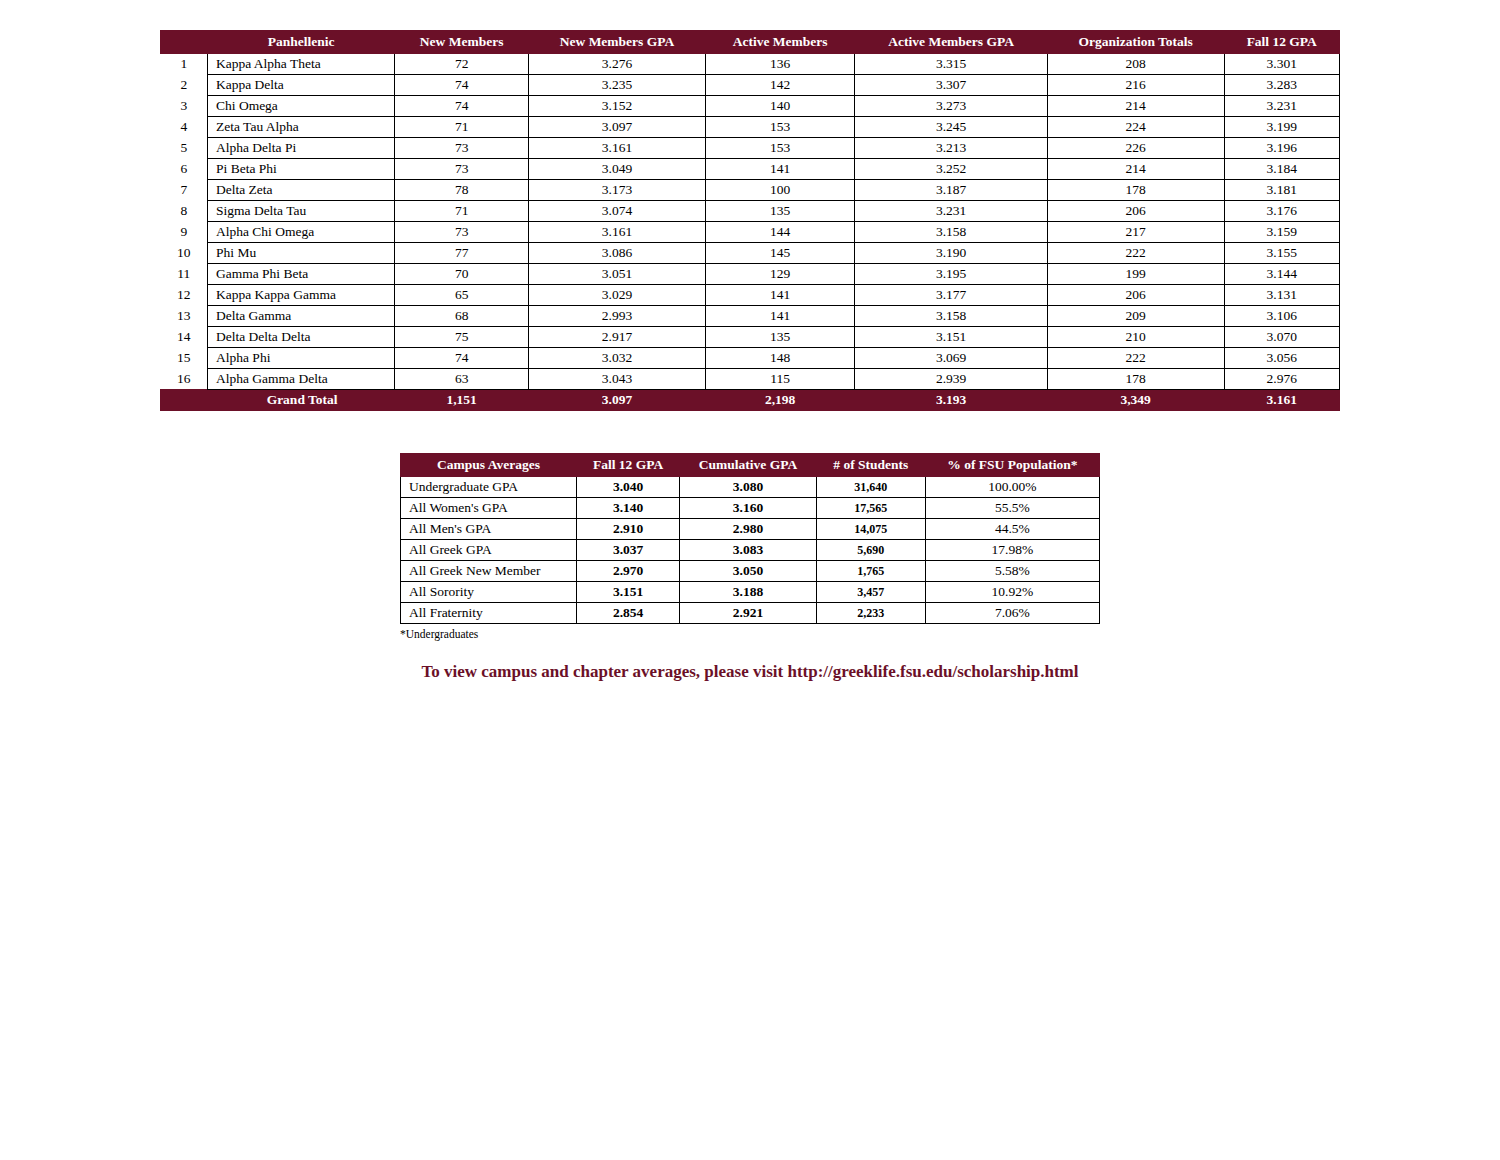| | Panhellenic | New Members | New Members GPA | Active Members | Active Members GPA | Organization Totals | Fall 12 GPA |
| --- | --- | --- | --- | --- | --- | --- | --- |
| 1 | Kappa Alpha Theta | 72 | 3.276 | 136 | 3.315 | 208 | 3.301 |
| 2 | Kappa Delta | 74 | 3.235 | 142 | 3.307 | 216 | 3.283 |
| 3 | Chi Omega | 74 | 3.152 | 140 | 3.273 | 214 | 3.231 |
| 4 | Zeta Tau Alpha | 71 | 3.097 | 153 | 3.245 | 224 | 3.199 |
| 5 | Alpha Delta Pi | 73 | 3.161 | 153 | 3.213 | 226 | 3.196 |
| 6 | Pi Beta Phi | 73 | 3.049 | 141 | 3.252 | 214 | 3.184 |
| 7 | Delta Zeta | 78 | 3.173 | 100 | 3.187 | 178 | 3.181 |
| 8 | Sigma Delta Tau | 71 | 3.074 | 135 | 3.231 | 206 | 3.176 |
| 9 | Alpha Chi Omega | 73 | 3.161 | 144 | 3.158 | 217 | 3.159 |
| 10 | Phi Mu | 77 | 3.086 | 145 | 3.190 | 222 | 3.155 |
| 11 | Gamma Phi Beta | 70 | 3.051 | 129 | 3.195 | 199 | 3.144 |
| 12 | Kappa Kappa Gamma | 65 | 3.029 | 141 | 3.177 | 206 | 3.131 |
| 13 | Delta Gamma | 68 | 2.993 | 141 | 3.158 | 209 | 3.106 |
| 14 | Delta Delta Delta | 75 | 2.917 | 135 | 3.151 | 210 | 3.070 |
| 15 | Alpha Phi | 74 | 3.032 | 148 | 3.069 | 222 | 3.056 |
| 16 | Alpha Gamma Delta | 63 | 3.043 | 115 | 2.939 | 178 | 2.976 |
| | Grand Total | 1,151 | 3.097 | 2,198 | 3.193 | 3,349 | 3.161 |
| Campus Averages | Fall 12 GPA | Cumulative GPA | # of Students | % of FSU Population* |
| --- | --- | --- | --- | --- |
| Undergraduate GPA | 3.040 | 3.080 | 31,640 | 100.00% |
| All Women's GPA | 3.140 | 3.160 | 17,565 | 55.5% |
| All Men's GPA | 2.910 | 2.980 | 14,075 | 44.5% |
| All Greek GPA | 3.037 | 3.083 | 5,690 | 17.98% |
| All Greek New Member | 2.970 | 3.050 | 1,765 | 5.58% |
| All Sorority | 3.151 | 3.188 | 3,457 | 10.92% |
| All Fraternity | 2.854 | 2.921 | 2,233 | 7.06% |
*Undergraduates
To view campus and chapter averages, please visit http://greeklife.fsu.edu/scholarship.html